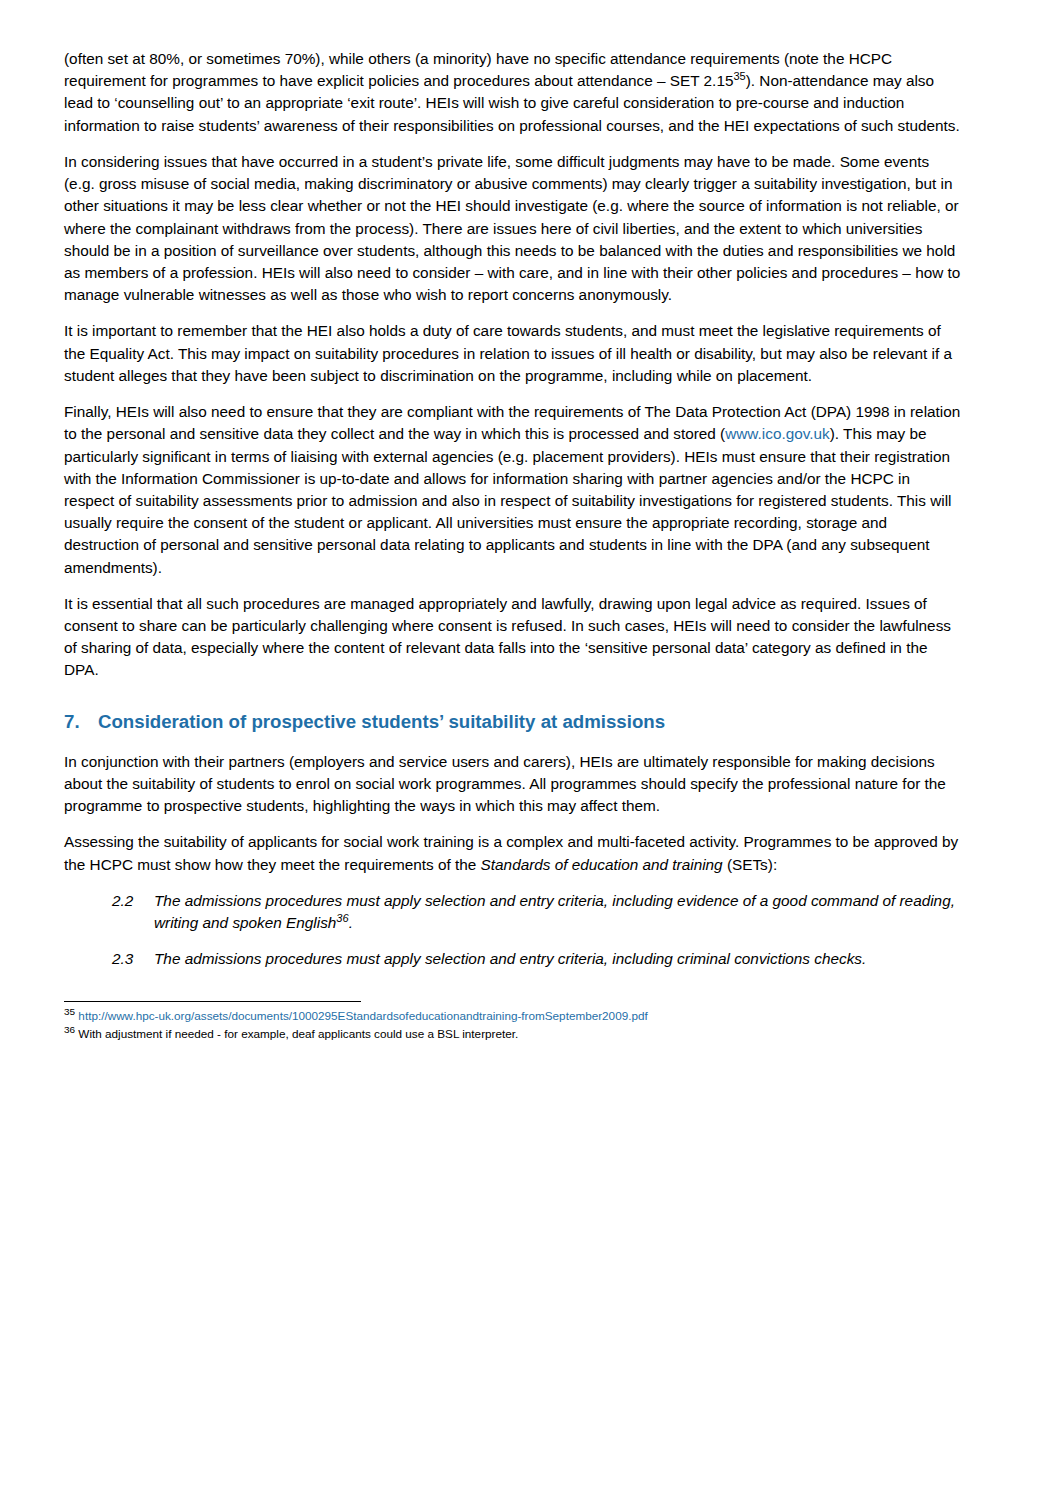(often set at 80%, or sometimes 70%), while others (a minority) have no specific attendance requirements (note the HCPC requirement for programmes to have explicit policies and procedures about attendance – SET 2.1535). Non-attendance may also lead to ‘counselling out’ to an appropriate ‘exit route’. HEIs will wish to give careful consideration to pre-course and induction information to raise students’ awareness of their responsibilities on professional courses, and the HEI expectations of such students.
In considering issues that have occurred in a student’s private life, some difficult judgments may have to be made. Some events (e.g. gross misuse of social media, making discriminatory or abusive comments) may clearly trigger a suitability investigation, but in other situations it may be less clear whether or not the HEI should investigate (e.g. where the source of information is not reliable, or where the complainant withdraws from the process). There are issues here of civil liberties, and the extent to which universities should be in a position of surveillance over students, although this needs to be balanced with the duties and responsibilities we hold as members of a profession. HEIs will also need to consider – with care, and in line with their other policies and procedures – how to manage vulnerable witnesses as well as those who wish to report concerns anonymously.
It is important to remember that the HEI also holds a duty of care towards students, and must meet the legislative requirements of the Equality Act. This may impact on suitability procedures in relation to issues of ill health or disability, but may also be relevant if a student alleges that they have been subject to discrimination on the programme, including while on placement.
Finally, HEIs will also need to ensure that they are compliant with the requirements of The Data Protection Act (DPA) 1998 in relation to the personal and sensitive data they collect and the way in which this is processed and stored (www.ico.gov.uk). This may be particularly significant in terms of liaising with external agencies (e.g. placement providers). HEIs must ensure that their registration with the Information Commissioner is up-to-date and allows for information sharing with partner agencies and/or the HCPC in respect of suitability assessments prior to admission and also in respect of suitability investigations for registered students. This will usually require the consent of the student or applicant. All universities must ensure the appropriate recording, storage and destruction of personal and sensitive personal data relating to applicants and students in line with the DPA (and any subsequent amendments).
It is essential that all such procedures are managed appropriately and lawfully, drawing upon legal advice as required. Issues of consent to share can be particularly challenging where consent is refused. In such cases, HEIs will need to consider the lawfulness of sharing of data, especially where the content of relevant data falls into the ‘sensitive personal data’ category as defined in the DPA.
7. Consideration of prospective students’ suitability at admissions
In conjunction with their partners (employers and service users and carers), HEIs are ultimately responsible for making decisions about the suitability of students to enrol on social work programmes. All programmes should specify the professional nature for the programme to prospective students, highlighting the ways in which this may affect them.
Assessing the suitability of applicants for social work training is a complex and multi-faceted activity. Programmes to be approved by the HCPC must show how they meet the requirements of the Standards of education and training (SETs):
2.2 The admissions procedures must apply selection and entry criteria, including evidence of a good command of reading, writing and spoken English36.
2.3 The admissions procedures must apply selection and entry criteria, including criminal convictions checks.
35 http://www.hpc-uk.org/assets/documents/1000295EStandardsofeducationandtraining-fromSeptember2009.pdf
36 With adjustment if needed - for example, deaf applicants could use a BSL interpreter.